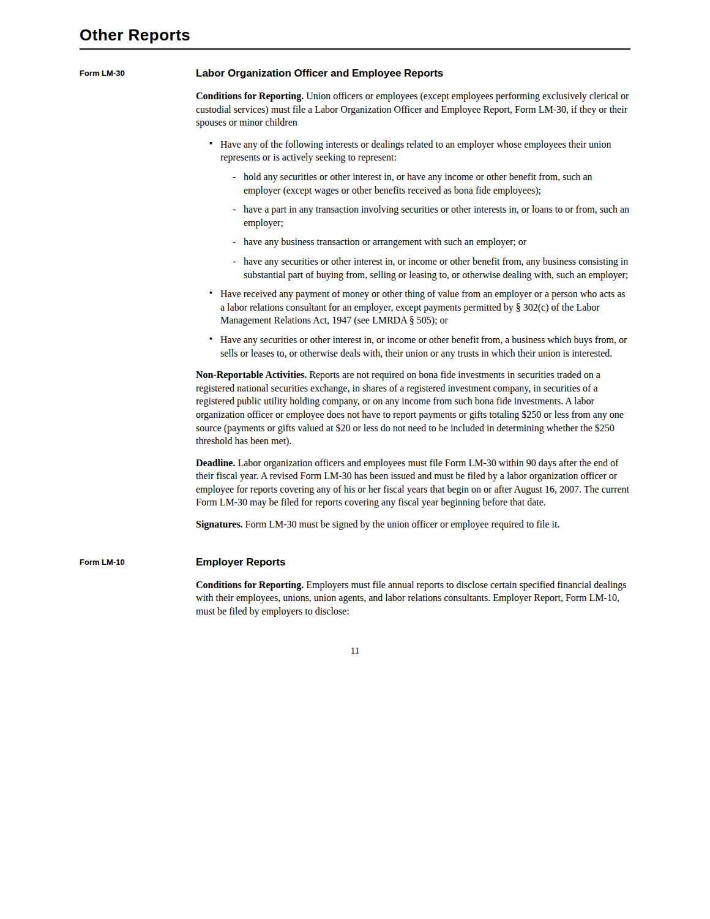Other Reports
Form LM-30
Labor Organization Officer and Employee Reports
Conditions for Reporting. Union officers or employees (except employees performing exclusively clerical or custodial services) must file a Labor Organization Officer and Employee Report, Form LM-30, if they or their spouses or minor children
Have any of the following interests or dealings related to an employer whose employees their union represents or is actively seeking to represent:
hold any securities or other interest in, or have any income or other benefit from, such an employer (except wages or other benefits received as bona fide employees);
have a part in any transaction involving securities or other interests in, or loans to or from, such an employer;
have any business transaction or arrangement with such an employer; or
have any securities or other interest in, or income or other benefit from, any business consisting in substantial part of buying from, selling or leasing to, or otherwise dealing with, such an employer;
Have received any payment of money or other thing of value from an employer or a person who acts as a labor relations consultant for an employer, except payments permitted by § 302(c) of the Labor Management Relations Act, 1947 (see LMRDA § 505); or
Have any securities or other interest in, or income or other benefit from, a business which buys from, or sells or leases to, or otherwise deals with, their union or any trusts in which their union is interested.
Non-Reportable Activities. Reports are not required on bona fide investments in securities traded on a registered national securities exchange, in shares of a registered investment company, in securities of a registered public utility holding company, or on any income from such bona fide investments. A labor organization officer or employee does not have to report payments or gifts totaling $250 or less from any one source (payments or gifts valued at $20 or less do not need to be included in determining whether the $250 threshold has been met).
Deadline. Labor organization officers and employees must file Form LM-30 within 90 days after the end of their fiscal year. A revised Form LM-30 has been issued and must be filed by a labor organization officer or employee for reports covering any of his or her fiscal years that begin on or after August 16, 2007. The current Form LM-30 may be filed for reports covering any fiscal year beginning before that date.
Signatures. Form LM-30 must be signed by the union officer or employee required to file it.
Form LM-10
Employer Reports
Conditions for Reporting. Employers must file annual reports to disclose certain specified financial dealings with their employees, unions, union agents, and labor relations consultants. Employer Report, Form LM-10, must be filed by employers to disclose:
11